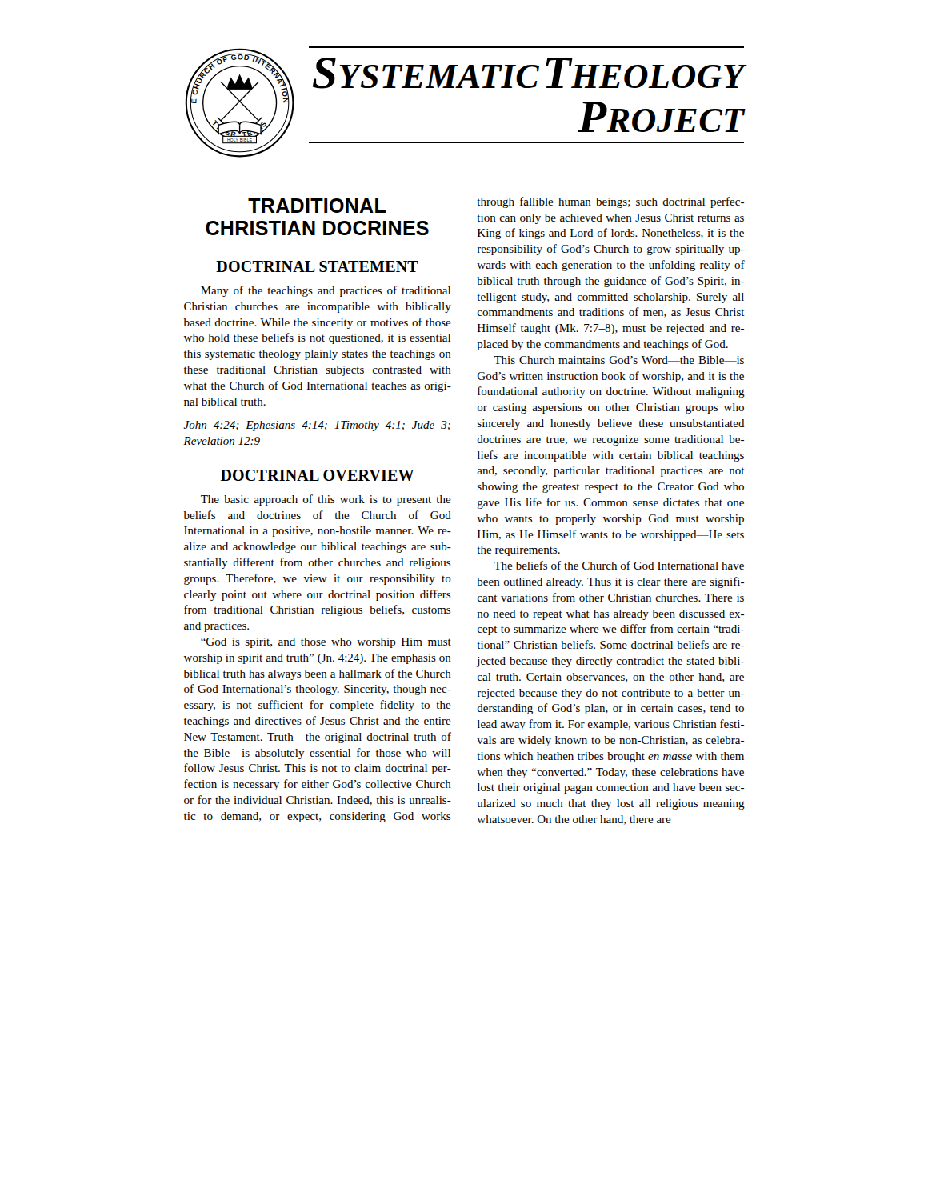THE CHURCH OF GOD INTERNATIONAL TYLER, TEXAS HOLY BIBLE
SYSTEMATIC THEOLOGY
PROJECT
TRADITIONAL
CHRISTIAN DOCRINES
DOCTRINAL STATEMENT
Many of the teachings and practices of traditional Christian churches are incompatible with biblically based doctrine. While the sincerity or motives of those who hold these beliefs is not questioned, it is essential this systematic theology plainly states the teachings on these traditional Christian subjects contrasted with what the Church of God International teaches as original biblical truth.
John 4:24; Ephesians 4:14; 1Timothy 4:1; Jude 3; Revelation 12:9
DOCTRINAL OVERVIEW
The basic approach of this work is to present the beliefs and doctrines of the Church of God International in a positive, non-hostile manner. We realize and acknowledge our biblical teachings are substantially different from other churches and religious groups. Therefore, we view it our responsibility to clearly point out where our doctrinal position differs from traditional Christian religious beliefs, customs and practices.
“God is spirit, and those who worship Him must worship in spirit and truth” (Jn. 4:24). The emphasis on biblical truth has always been a hallmark of the Church of God International’s theology. Sincerity, though necessary, is not sufficient for complete fidelity to the teachings and directives of Jesus Christ and the entire New Testament. Truth—the original doctrinal truth of the Bible—is absolutely essential for those who will follow Jesus Christ. This is not to claim doctrinal perfection is necessary for either God’s collective Church or for the individual Christian. Indeed, this is unrealistic to demand, or expect, considering God works through fallible human beings; such doctrinal perfection can only be achieved when Jesus Christ returns as King of kings and Lord of lords. Nonetheless, it is the responsibility of God’s Church to grow spiritually upwards with each generation to the unfolding reality of biblical truth through the guidance of God’s Spirit, intelligent study, and committed scholarship. Surely all commandments and traditions of men, as Jesus Christ Himself taught (Mk. 7:7–8), must be rejected and replaced by the commandments and teachings of God.
This Church maintains God’s Word—the Bible—is God’s written instruction book of worship, and it is the foundational authority on doctrine. Without maligning or casting aspersions on other Christian groups who sincerely and honestly believe these unsubstantiated doctrines are true, we recognize some traditional beliefs are incompatible with certain biblical teachings and, secondly, particular traditional practices are not showing the greatest respect to the Creator God who gave His life for us. Common sense dictates that one who wants to properly worship God must worship Him, as He Himself wants to be worshipped—He sets the requirements.
The beliefs of the Church of God International have been outlined already. Thus it is clear there are significant variations from other Christian churches. There is no need to repeat what has already been discussed except to summarize where we differ from certain “traditional” Christian beliefs. Some doctrinal beliefs are rejected because they directly contradict the stated biblical truth. Certain observances, on the other hand, are rejected because they do not contribute to a better understanding of God’s plan, or in certain cases, tend to lead away from it. For example, various Christian festivals are widely known to be non-Christian, as celebrations which heathen tribes brought en masse with them when they “converted.” Today, these celebrations have lost their original pagan connection and have been secularized so much that they lost all religious meaning whatsoever. On the other hand, there are